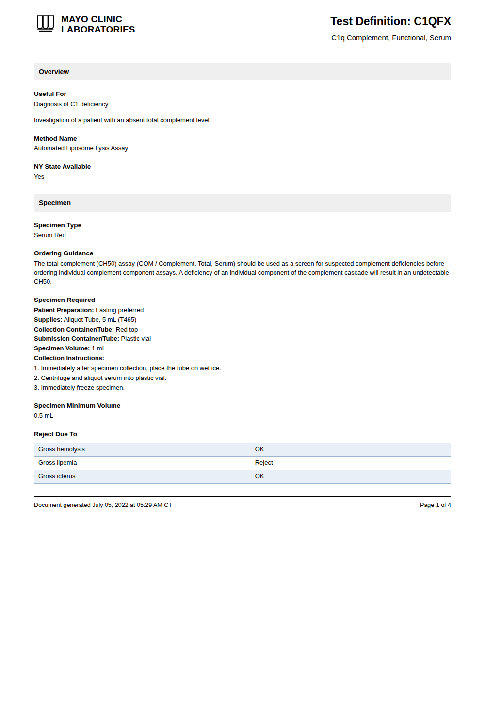Mayo Clinic
Laboratories
Test Definition: C1QFX
C1q Complement, Functional, Serum
Overview
Useful For
Diagnosis of C1 deficiency
Investigation of a patient with an absent total complement level
Method Name
Automated Liposome Lysis Assay
NY State Available
Yes
Specimen
Specimen Type
Serum Red
Ordering Guidance
The total complement (CH50) assay (COM / Complement, Total, Serum) should be used as a screen for suspected complement deficiencies before ordering individual complement component assays. A deficiency of an individual component of the complement cascade will result in an undetectable CH50.
Specimen Required
Patient Preparation: Fasting preferred
Supplies: Aliquot Tube, 5 mL (T465)
Collection Container/Tube: Red top
Submission Container/Tube: Plastic vial
Specimen Volume: 1 mL
Collection Instructions:
1. Immediately after specimen collection, place the tube on wet ice.
2. Centrifuge and aliquot serum into plastic vial.
3. Immediately freeze specimen.
Specimen Minimum Volume
0.5 mL
Reject Due To
| Gross hemolysis | OK |
| Gross lipemia | Reject |
| Gross icterus | OK |
Document generated July 05, 2022 at 05:29 AM CT
Page 1 of 4